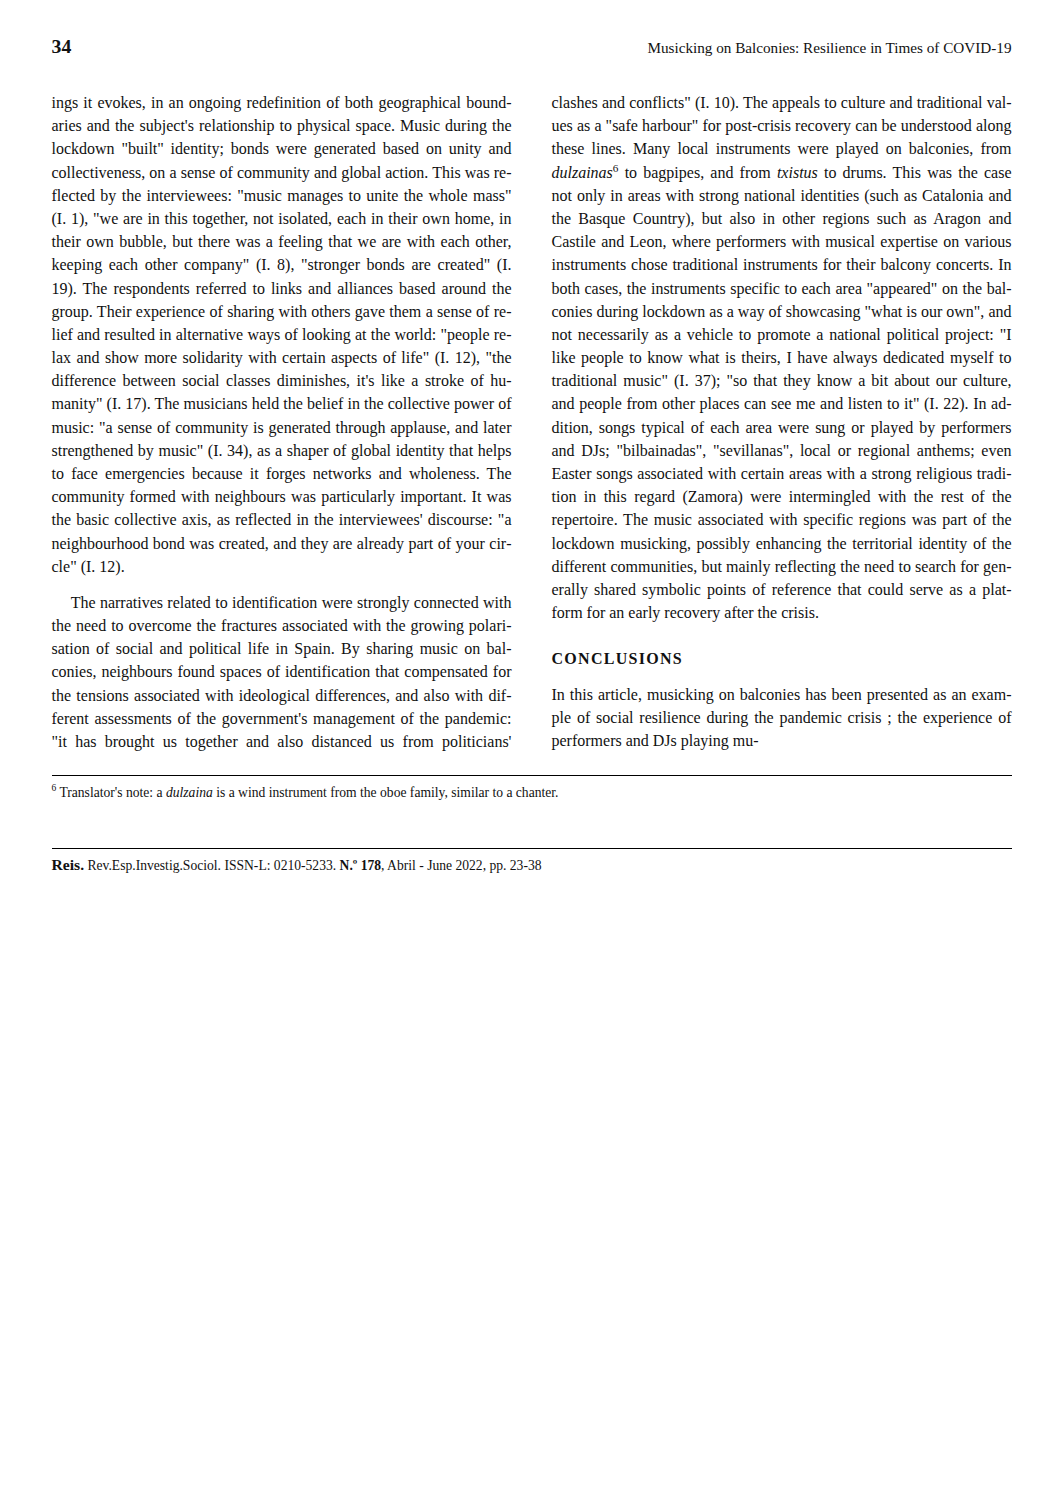34 Musicking on Balconies: Resilience in Times of COVID-19
ings it evokes, in an ongoing redefinition of both geographical boundaries and the subject's relationship to physical space. Music during the lockdown "built" identity; bonds were generated based on unity and collectiveness, on a sense of community and global action. This was reflected by the interviewees: "music manages to unite the whole mass" (I. 1), "we are in this together, not isolated, each in their own home, in their own bubble, but there was a feeling that we are with each other, keeping each other company" (I. 8), "stronger bonds are created" (I. 19). The respondents referred to links and alliances based around the group. Their experience of sharing with others gave them a sense of relief and resulted in alternative ways of looking at the world: "people relax and show more solidarity with certain aspects of life" (I. 12), "the difference between social classes diminishes, it's like a stroke of humanity" (I. 17). The musicians held the belief in the collective power of music: "a sense of community is generated through applause, and later strengthened by music" (I. 34), as a shaper of global identity that helps to face emergencies because it forges networks and wholeness. The community formed with neighbours was particularly important. It was the basic collective axis, as reflected in the interviewees' discourse: "a neighbourhood bond was created, and they are already part of your circle" (I. 12).
The narratives related to identification were strongly connected with the need to overcome the fractures associated with the growing polarisation of social and political life in Spain. By sharing music on balconies, neighbours found spaces of identification that compensated for the tensions associated with ideological differences, and also with different assessments of the government's management of the pandemic: "it has brought us together and also distanced us from politicians' clashes and conflicts" (I. 10). The appeals to culture and traditional values as a "safe harbour" for post-crisis recovery can be understood along these lines. Many local instruments were played on balconies, from dulzainas6 to bagpipes, and from txistus to drums. This was the case not only in areas with strong national identities (such as Catalonia and the Basque Country), but also in other regions such as Aragon and Castile and Leon, where performers with musical expertise on various instruments chose traditional instruments for their balcony concerts. In both cases, the instruments specific to each area "appeared" on the balconies during lockdown as a way of showcasing "what is our own", and not necessarily as a vehicle to promote a national political project: "I like people to know what is theirs, I have always dedicated myself to traditional music" (I. 37); "so that they know a bit about our culture, and people from other places can see me and listen to it" (I. 22). In addition, songs typical of each area were sung or played by performers and DJs; "bilbainadas", "sevillanas", local or regional anthems; even Easter songs associated with certain areas with a strong religious tradition in this regard (Zamora) were intermingled with the rest of the repertoire. The music associated with specific regions was part of the lockdown musicking, possibly enhancing the territorial identity of the different communities, but mainly reflecting the need to search for generally shared symbolic points of reference that could serve as a platform for an early recovery after the crisis.
Conclusions
In this article, musicking on balconies has been presented as an example of social resilience during the pandemic crisis ; the experience of performers and DJs playing mu-
6 Translator's note: a dulzaina is a wind instrument from the oboe family, similar to a chanter.
Reis. Rev.Esp.Investig.Sociol. ISSN-L: 0210-5233. N.º 178, Abril - June 2022, pp. 23-38